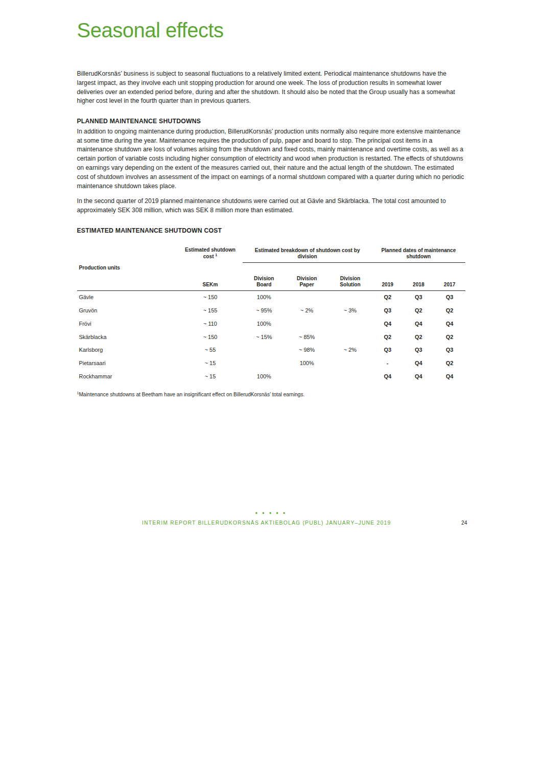Seasonal effects
BillerudKorsnäs’ business is subject to seasonal fluctuations to a relatively limited extent. Periodical maintenance shutdowns have the largest impact, as they involve each unit stopping production for around one week. The loss of production results in somewhat lower deliveries over an extended period before, during and after the shutdown. It should also be noted that the Group usually has a somewhat higher cost level in the fourth quarter than in previous quarters.
Planned maintenance shutdowns
In addition to ongoing maintenance during production, BillerudKorsnäs’ production units normally also require more extensive maintenance at some time during the year. Maintenance requires the production of pulp, paper and board to stop. The principal cost items in a maintenance shutdown are loss of volumes arising from the shutdown and fixed costs, mainly maintenance and overtime costs, as well as a certain portion of variable costs including higher consumption of electricity and wood when production is restarted. The effects of shutdowns on earnings vary depending on the extent of the measures carried out, their nature and the actual length of the shutdown. The estimated cost of shutdown involves an assessment of the impact on earnings of a normal shutdown compared with a quarter during which no periodic maintenance shutdown takes place.
In the second quarter of 2019 planned maintenance shutdowns were carried out at Gävle and Skärblacka. The total cost amounted to approximately SEK 308 million, which was SEK 8 million more than estimated.
Estimated maintenance shutdown cost
| | Estimated shutdown cost 1 | Estimated breakdown of shutdown cost by division | Planned dates of maintenance shutdown |
| --- | --- | --- | --- |
| Production units | | | | | | | |
| | SEKm | Division Board | Division Paper | Division Solution | 2019 | 2018 | 2017 |
| Gävle | ~ 150 | 100% | | | Q2 | Q3 | Q3 |
| Gruvön | ~ 155 | ~ 95% | ~ 2% | ~ 3% | Q3 | Q2 | Q2 |
| Frövi | ~ 110 | 100% | | | Q4 | Q4 | Q4 |
| Skärblacka | ~ 150 | ~ 15% | ~ 85% | | Q2 | Q2 | Q2 |
| Karlsborg | ~ 55 | | ~ 98% | ~ 2% | Q3 | Q3 | Q3 |
| Pietarsaari | ~ 15 | | 100% | | - | Q4 | Q2 |
| Rockhammar | ~ 15 | 100% | | | Q4 | Q4 | Q4 |
1Maintenance shutdowns at Beetham have an insignificant effect on BillerudKorsnäs’ total earnings.
• • • • •
INTERIM REPORT BILLERUDKORSNÄS AKTIEBOLAG (PUBL) JANUARY–JUNE 2019 24